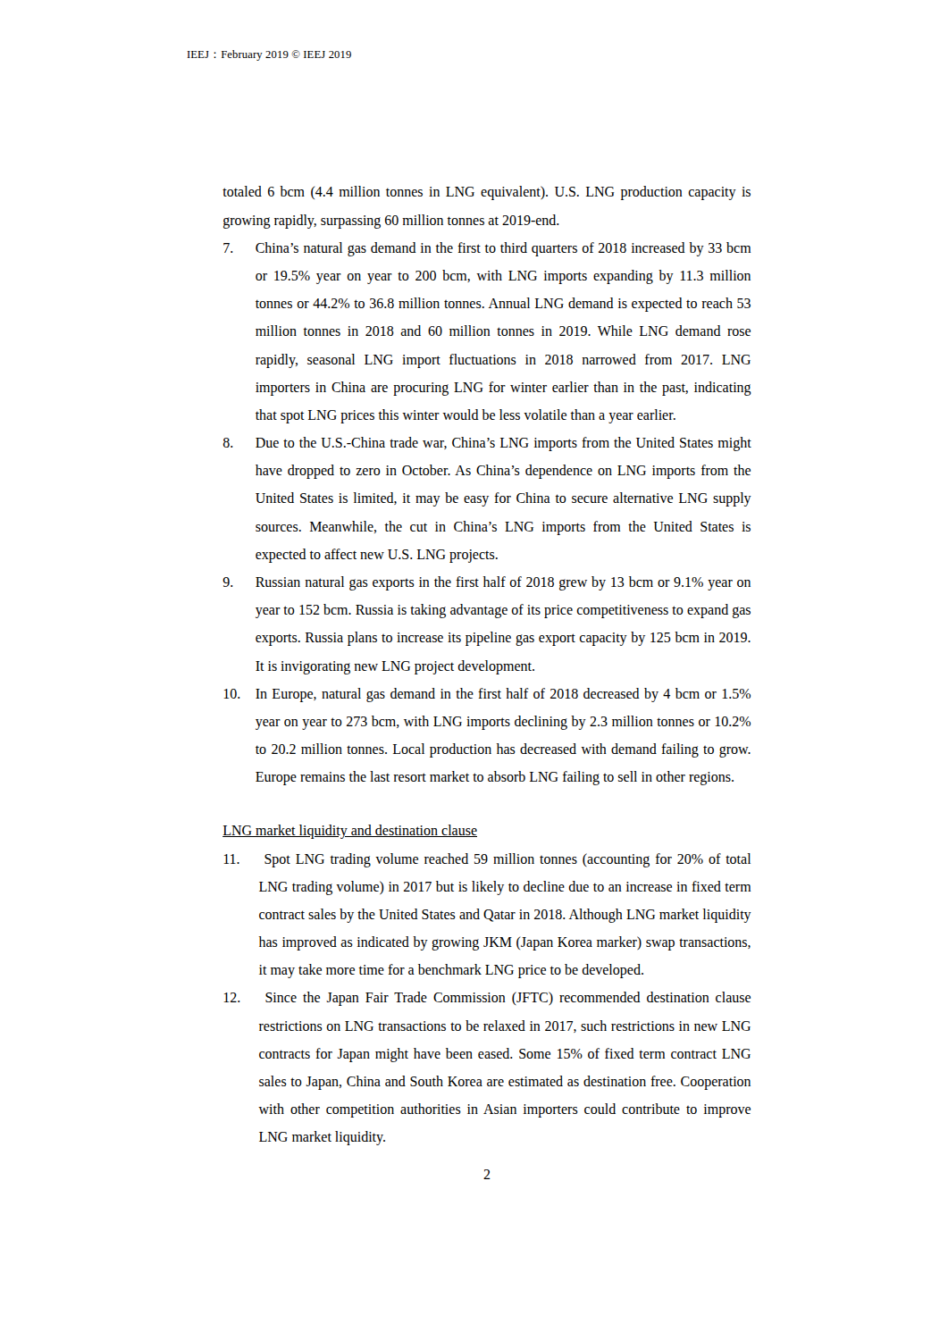IEEJ：February 2019 © IEEJ 2019
totaled 6 bcm (4.4 million tonnes in LNG equivalent). U.S. LNG production capacity is growing rapidly, surpassing 60 million tonnes at 2019-end.
7. China’s natural gas demand in the first to third quarters of 2018 increased by 33 bcm or 19.5% year on year to 200 bcm, with LNG imports expanding by 11.3 million tonnes or 44.2% to 36.8 million tonnes. Annual LNG demand is expected to reach 53 million tonnes in 2018 and 60 million tonnes in 2019. While LNG demand rose rapidly, seasonal LNG import fluctuations in 2018 narrowed from 2017. LNG importers in China are procuring LNG for winter earlier than in the past, indicating that spot LNG prices this winter would be less volatile than a year earlier.
8. Due to the U.S.-China trade war, China’s LNG imports from the United States might have dropped to zero in October. As China’s dependence on LNG imports from the United States is limited, it may be easy for China to secure alternative LNG supply sources. Meanwhile, the cut in China’s LNG imports from the United States is expected to affect new U.S. LNG projects.
9. Russian natural gas exports in the first half of 2018 grew by 13 bcm or 9.1% year on year to 152 bcm. Russia is taking advantage of its price competitiveness to expand gas exports. Russia plans to increase its pipeline gas export capacity by 125 bcm in 2019. It is invigorating new LNG project development.
10. In Europe, natural gas demand in the first half of 2018 decreased by 4 bcm or 1.5% year on year to 273 bcm, with LNG imports declining by 2.3 million tonnes or 10.2% to 20.2 million tonnes. Local production has decreased with demand failing to grow. Europe remains the last resort market to absorb LNG failing to sell in other regions.
LNG market liquidity and destination clause
11. Spot LNG trading volume reached 59 million tonnes (accounting for 20% of total LNG trading volume) in 2017 but is likely to decline due to an increase in fixed term contract sales by the United States and Qatar in 2018. Although LNG market liquidity has improved as indicated by growing JKM (Japan Korea marker) swap transactions, it may take more time for a benchmark LNG price to be developed.
12. Since the Japan Fair Trade Commission (JFTC) recommended destination clause restrictions on LNG transactions to be relaxed in 2017, such restrictions in new LNG contracts for Japan might have been eased. Some 15% of fixed term contract LNG sales to Japan, China and South Korea are estimated as destination free. Cooperation with other competition authorities in Asian importers could contribute to improve LNG market liquidity.
2